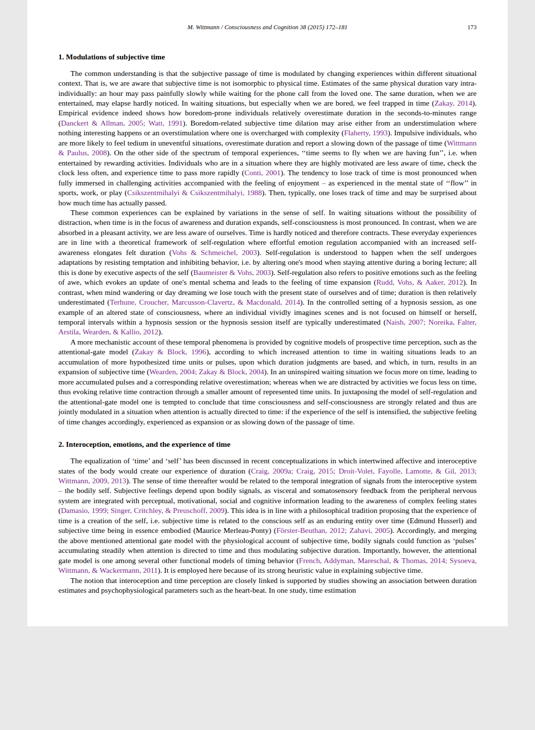M. Wittmann / Consciousness and Cognition 38 (2015) 172–181
173
1. Modulations of subjective time
The common understanding is that the subjective passage of time is modulated by changing experiences within different situational context. That is, we are aware that subjective time is not isomorphic to physical time. Estimates of the same physical duration vary intra-individually: an hour may pass painfully slowly while waiting for the phone call from the loved one. The same duration, when we are entertained, may elapse hardly noticed. In waiting situations, but especially when we are bored, we feel trapped in time (Zakay, 2014). Empirical evidence indeed shows how boredom-prone individuals relatively overestimate duration in the seconds-to-minutes range (Danckert & Allman, 2005; Watt, 1991). Boredom-related subjective time dilation may arise either from an understimulation where nothing interesting happens or an overstimulation where one is overcharged with complexity (Flaherty, 1993). Impulsive individuals, who are more likely to feel tedium in uneventful situations, overestimate duration and report a slowing down of the passage of time (Wittmann & Paulus, 2008). On the other side of the spectrum of temporal experiences, ‘‘time seems to fly when we are having fun’’, i.e. when entertained by rewarding activities. Individuals who are in a situation where they are highly motivated are less aware of time, check the clock less often, and experience time to pass more rapidly (Conti, 2001). The tendency to lose track of time is most pronounced when fully immersed in challenging activities accompanied with the feeling of enjoyment – as experienced in the mental state of ‘‘flow’’ in sports, work, or play (Csikszentmihalyi & Csikszentmihalyi, 1988). Then, typically, one loses track of time and may be surprised about how much time has actually passed.
These common experiences can be explained by variations in the sense of self. In waiting situations without the possibility of distraction, when time is in the focus of awareness and duration expands, self-consciousness is most pronounced. In contrast, when we are absorbed in a pleasant activity, we are less aware of ourselves. Time is hardly noticed and therefore contracts. These everyday experiences are in line with a theoretical framework of self-regulation where effortful emotion regulation accompanied with an increased self-awareness elongates felt duration (Vohs & Schmeichel, 2003). Self-regulation is understood to happen when the self undergoes adaptations by resisting temptation and inhibiting behavior, i.e. by altering one's mood when staying attentive during a boring lecture; all this is done by executive aspects of the self (Baumeister & Vohs, 2003). Self-regulation also refers to positive emotions such as the feeling of awe, which evokes an update of one's mental schema and leads to the feeling of time expansion (Rudd, Vohs, & Aaker, 2012). In contrast, when mind wandering or day dreaming we lose touch with the present state of ourselves and of time; duration is then relatively underestimated (Terhune, Croucher, Marcusson-Clavertz, & Macdonald, 2014). In the controlled setting of a hypnosis session, as one example of an altered state of consciousness, where an individual vividly imagines scenes and is not focused on himself or herself, temporal intervals within a hypnosis session or the hypnosis session itself are typically underestimated (Naish, 2007; Noreika, Falter, Arstila, Wearden, & Kallio, 2012).
A more mechanistic account of these temporal phenomena is provided by cognitive models of prospective time perception, such as the attentional-gate model (Zakay & Block, 1996), according to which increased attention to time in waiting situations leads to an accumulation of more hypothesized time units or pulses, upon which duration judgments are based, and which, in turn, results in an expansion of subjective time (Wearden, 2004; Zakay & Block, 2004). In an uninspired waiting situation we focus more on time, leading to more accumulated pulses and a corresponding relative overestimation; whereas when we are distracted by activities we focus less on time, thus evoking relative time contraction through a smaller amount of represented time units. In juxtaposing the model of self-regulation and the attentional-gate model one is tempted to conclude that time consciousness and self-consciousness are strongly related and thus are jointly modulated in a situation when attention is actually directed to time: if the experience of the self is intensified, the subjective feeling of time changes accordingly, experienced as expansion or as slowing down of the passage of time.
2. Interoception, emotions, and the experience of time
The equalization of ‘time’ and ‘self’ has been discussed in recent conceptualizations in which intertwined affective and interoceptive states of the body would create our experience of duration (Craig, 2009a; Craig, 2015; Droit-Volet, Fayolle, Lamotte, & Gil, 2013; Wittmann, 2009, 2013). The sense of time thereafter would be related to the temporal integration of signals from the interoceptive system – the bodily self. Subjective feelings depend upon bodily signals, as visceral and somatosensory feedback from the peripheral nervous system are integrated with perceptual, motivational, social and cognitive information leading to the awareness of complex feeling states (Damasio, 1999; Singer, Critchley, & Preuschoff, 2009). This idea is in line with a philosophical tradition proposing that the experience of time is a creation of the self, i.e. subjective time is related to the conscious self as an enduring entity over time (Edmund Husserl) and subjective time being in essence embodied (Maurice Merleau-Ponty) (Förster-Beuthan, 2012; Zahavi, 2005). Accordingly, and merging the above mentioned attentional gate model with the physiological account of subjective time, bodily signals could function as ‘pulses’ accumulating steadily when attention is directed to time and thus modulating subjective duration. Importantly, however, the attentional gate model is one among several other functional models of timing behavior (French, Addyman, Mareschal, & Thomas, 2014; Sysoeva, Wittmann, & Wackermann, 2011). It is employed here because of its strong heuristic value in explaining subjective time.
The notion that interoception and time perception are closely linked is supported by studies showing an association between duration estimates and psychophysiological parameters such as the heart-beat. In one study, time estimation